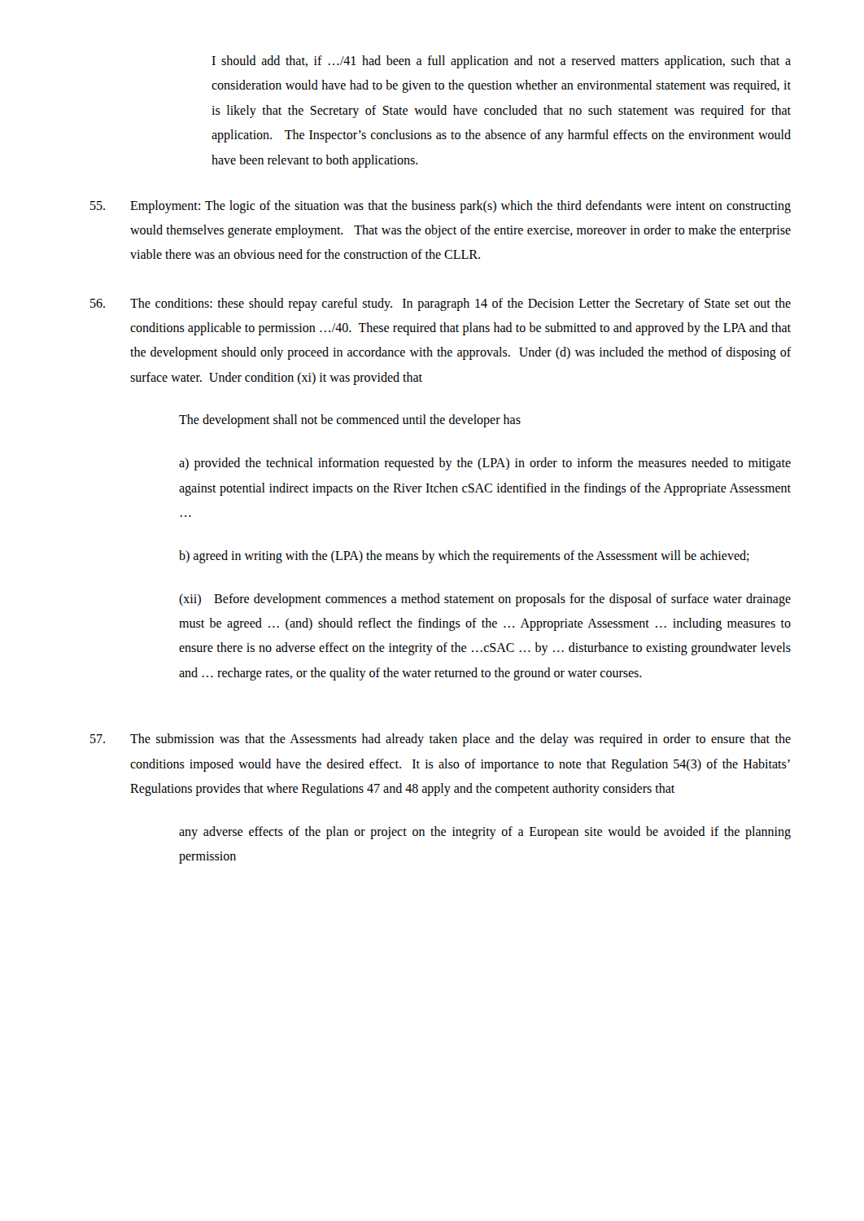I should add that, if …/41 had been a full application and not a reserved matters application, such that a consideration would have had to be given to the question whether an environmental statement was required, it is likely that the Secretary of State would have concluded that no such statement was required for that application. The Inspector’s conclusions as to the absence of any harmful effects on the environment would have been relevant to both applications.
55.
Employment: The logic of the situation was that the business park(s) which the third defendants were intent on constructing would themselves generate employment. That was the object of the entire exercise, moreover in order to make the enterprise viable there was an obvious need for the construction of the CLLR.
56.
The conditions: these should repay careful study. In paragraph 14 of the Decision Letter the Secretary of State set out the conditions applicable to permission …/40. These required that plans had to be submitted to and approved by the LPA and that the development should only proceed in accordance with the approvals. Under (d) was included the method of disposing of surface water. Under condition (xi) it was provided that
The development shall not be commenced until the developer has
a) provided the technical information requested by the (LPA) in order to inform the measures needed to mitigate against potential indirect impacts on the River Itchen cSAC identified in the findings of the Appropriate Assessment …
b) agreed in writing with the (LPA) the means by which the requirements of the Assessment will be achieved;
(xii) Before development commences a method statement on proposals for the disposal of surface water drainage must be agreed … (and) should reflect the findings of the … Appropriate Assessment … including measures to ensure there is no adverse effect on the integrity of the …cSAC … by … disturbance to existing groundwater levels and … recharge rates, or the quality of the water returned to the ground or water courses.
57.
The submission was that the Assessments had already taken place and the delay was required in order to ensure that the conditions imposed would have the desired effect. It is also of importance to note that Regulation 54(3) of the Habitats’ Regulations provides that where Regulations 47 and 48 apply and the competent authority considers that
any adverse effects of the plan or project on the integrity of a European site would be avoided if the planning permission